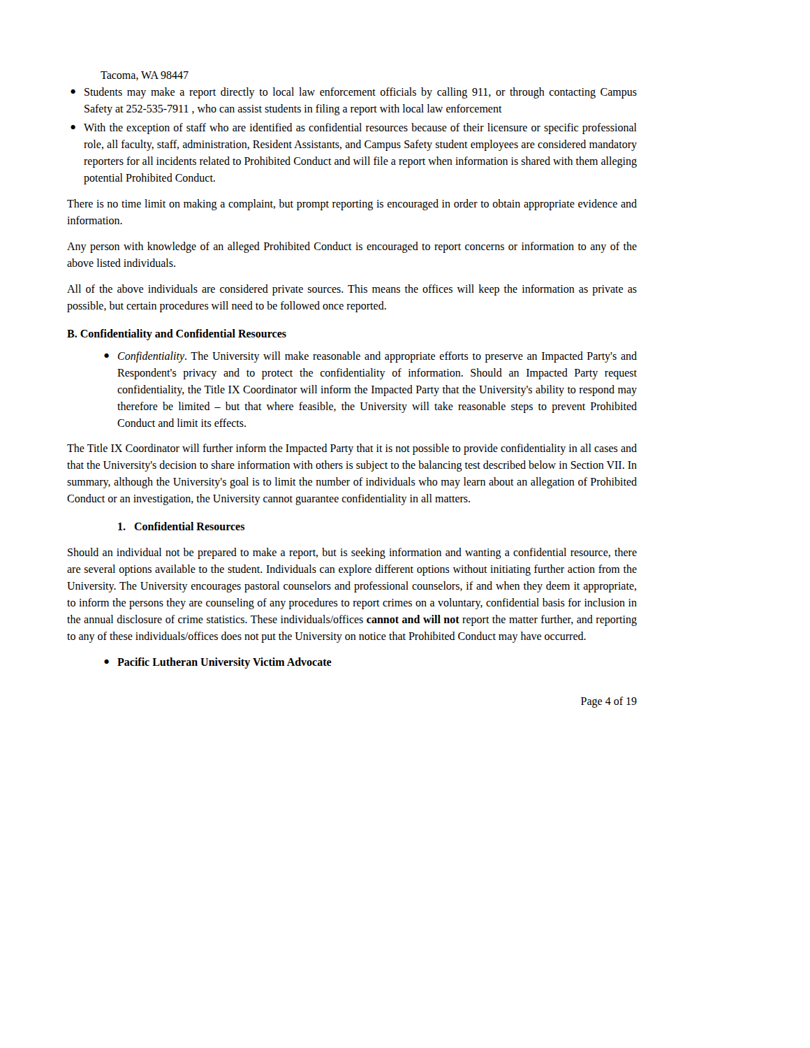Tacoma, WA 98447
Students may make a report directly to local law enforcement officials by calling 911, or through contacting Campus Safety at 252-535-7911 , who can assist students in filing a report with local law enforcement
With the exception of staff who are identified as confidential resources because of their licensure or specific professional role, all faculty, staff, administration, Resident Assistants, and Campus Safety student employees are considered mandatory reporters for all incidents related to Prohibited Conduct and will file a report when information is shared with them alleging potential Prohibited Conduct.
There is no time limit on making a complaint, but prompt reporting is encouraged in order to obtain appropriate evidence and information.
Any person with knowledge of an alleged Prohibited Conduct is encouraged to report concerns or information to any of the above listed individuals.
All of the above individuals are considered private sources. This means the offices will keep the information as private as possible, but certain procedures will need to be followed once reported.
B. Confidentiality and Confidential Resources
Confidentiality. The University will make reasonable and appropriate efforts to preserve an Impacted Party's and Respondent's privacy and to protect the confidentiality of information. Should an Impacted Party request confidentiality, the Title IX Coordinator will inform the Impacted Party that the University's ability to respond may therefore be limited – but that where feasible, the University will take reasonable steps to prevent Prohibited Conduct and limit its effects.
The Title IX Coordinator will further inform the Impacted Party that it is not possible to provide confidentiality in all cases and that the University's decision to share information with others is subject to the balancing test described below in Section VII. In summary, although the University's goal is to limit the number of individuals who may learn about an allegation of Prohibited Conduct or an investigation, the University cannot guarantee confidentiality in all matters.
1. Confidential Resources
Should an individual not be prepared to make a report, but is seeking information and wanting a confidential resource, there are several options available to the student. Individuals can explore different options without initiating further action from the University. The University encourages pastoral counselors and professional counselors, if and when they deem it appropriate, to inform the persons they are counseling of any procedures to report crimes on a voluntary, confidential basis for inclusion in the annual disclosure of crime statistics. These individuals/offices cannot and will not report the matter further, and reporting to any of these individuals/offices does not put the University on notice that Prohibited Conduct may have occurred.
Pacific Lutheran University Victim Advocate
Page 4 of 19